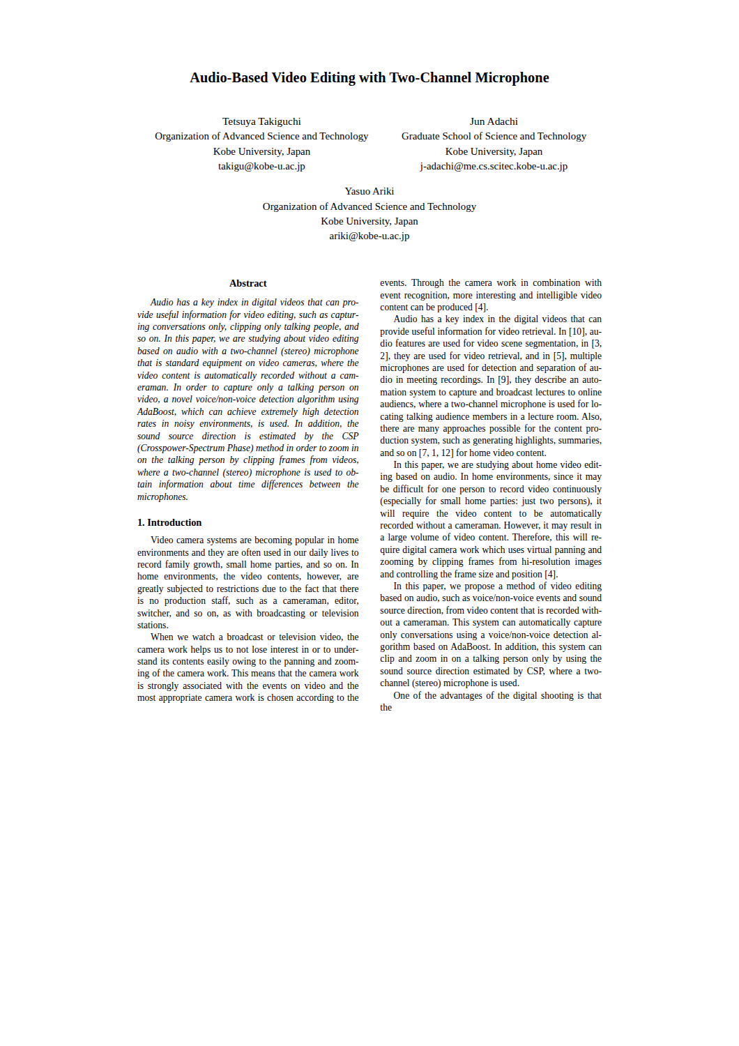Audio-Based Video Editing with Two-Channel Microphone
| Tetsuya Takiguchi Organization of Advanced Science and Technology Kobe University, Japan takigu@kobe-u.ac.jp | Jun Adachi Graduate School of Science and Technology Kobe University, Japan j-adachi@me.cs.scitec.kobe-u.ac.jp |
Yasuo Ariki
Organization of Advanced Science and Technology
Kobe University, Japan
ariki@kobe-u.ac.jp
Abstract
Audio has a key index in digital videos that can provide useful information for video editing, such as capturing conversations only, clipping only talking people, and so on. In this paper, we are studying about video editing based on audio with a two-channel (stereo) microphone that is standard equipment on video cameras, where the video content is automatically recorded without a cameraman. In order to capture only a talking person on video, a novel voice/non-voice detection algorithm using AdaBoost, which can achieve extremely high detection rates in noisy environments, is used. In addition, the sound source direction is estimated by the CSP (Crosspower-Spectrum Phase) method in order to zoom in on the talking person by clipping frames from videos, where a two-channel (stereo) microphone is used to obtain information about time differences between the microphones.
1. Introduction
Video camera systems are becoming popular in home environments and they are often used in our daily lives to record family growth, small home parties, and so on. In home environments, the video contents, however, are greatly subjected to restrictions due to the fact that there is no production staff, such as a cameraman, editor, switcher, and so on, as with broadcasting or television stations.
When we watch a broadcast or television video, the camera work helps us to not lose interest in or to understand its contents easily owing to the panning and zooming of the camera work. This means that the camera work is strongly associated with the events on video and the most appropriate camera work is chosen according to the events. Through the camera work in combination with event recognition, more interesting and intelligible video content can be produced [4].
Audio has a key index in the digital videos that can provide useful information for video retrieval. In [10], audio features are used for video scene segmentation, in [3, 2], they are used for video retrieval, and in [5], multiple microphones are used for detection and separation of audio in meeting recordings. In [9], they describe an automation system to capture and broadcast lectures to online audiencs, where a two-channel microphone is used for locating talking audience members in a lecture room. Also, there are many approaches possible for the content production system, such as generating highlights, summaries, and so on [7, 1, 12] for home video content.
In this paper, we are studying about home video editing based on audio. In home environments, since it may be difficult for one person to record video continuously (especially for small home parties: just two persons), it will require the video content to be automatically recorded without a cameraman. However, it may result in a large volume of video content. Therefore, this will require digital camera work which uses virtual panning and zooming by clipping frames from hi-resolution images and controlling the frame size and position [4].
In this paper, we propose a method of video editing based on audio, such as voice/non-voice events and sound source direction, from video content that is recorded without a cameraman. This system can automatically capture only conversations using a voice/non-voice detection algorithm based on AdaBoost. In addition, this system can clip and zoom in on a talking person only by using the sound source direction estimated by CSP, where a two-channel (stereo) microphone is used.
One of the advantages of the digital shooting is that the